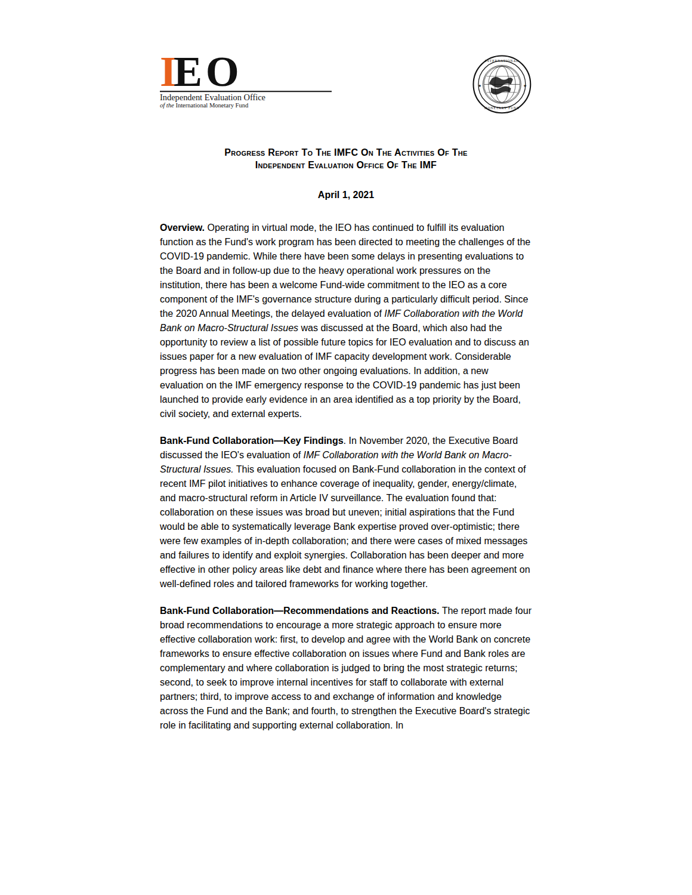I E O Independent Evaluation Office of the International Monetary Fund INTERNATIONAL MONETARY FUND ★ ★
Progress Report To The IMFC On The Activities Of The
Independent Evaluation Office Of The IMF
April 1, 2021
Overview. Operating in virtual mode, the IEO has continued to fulfill its evaluation function as the Fund's work program has been directed to meeting the challenges of the COVID-19 pandemic. While there have been some delays in presenting evaluations to the Board and in follow-up due to the heavy operational work pressures on the institution, there has been a welcome Fund-wide commitment to the IEO as a core component of the IMF's governance structure during a particularly difficult period. Since the 2020 Annual Meetings, the delayed evaluation of IMF Collaboration with the World Bank on Macro-Structural Issues was discussed at the Board, which also had the opportunity to review a list of possible future topics for IEO evaluation and to discuss an issues paper for a new evaluation of IMF capacity development work. Considerable progress has been made on two other ongoing evaluations. In addition, a new evaluation on the IMF emergency response to the COVID-19 pandemic has just been launched to provide early evidence in an area identified as a top priority by the Board, civil society, and external experts.
Bank-Fund Collaboration—Key Findings. In November 2020, the Executive Board discussed the IEO's evaluation of IMF Collaboration with the World Bank on Macro-Structural Issues. This evaluation focused on Bank-Fund collaboration in the context of recent IMF pilot initiatives to enhance coverage of inequality, gender, energy/climate, and macro-structural reform in Article IV surveillance. The evaluation found that: collaboration on these issues was broad but uneven; initial aspirations that the Fund would be able to systematically leverage Bank expertise proved over-optimistic; there were few examples of in-depth collaboration; and there were cases of mixed messages and failures to identify and exploit synergies. Collaboration has been deeper and more effective in other policy areas like debt and finance where there has been agreement on well-defined roles and tailored frameworks for working together.
Bank-Fund Collaboration—Recommendations and Reactions. The report made four broad recommendations to encourage a more strategic approach to ensure more effective collaboration work: first, to develop and agree with the World Bank on concrete frameworks to ensure effective collaboration on issues where Fund and Bank roles are complementary and where collaboration is judged to bring the most strategic returns; second, to seek to improve internal incentives for staff to collaborate with external partners; third, to improve access to and exchange of information and knowledge across the Fund and the Bank; and fourth, to strengthen the Executive Board's strategic role in facilitating and supporting external collaboration. In